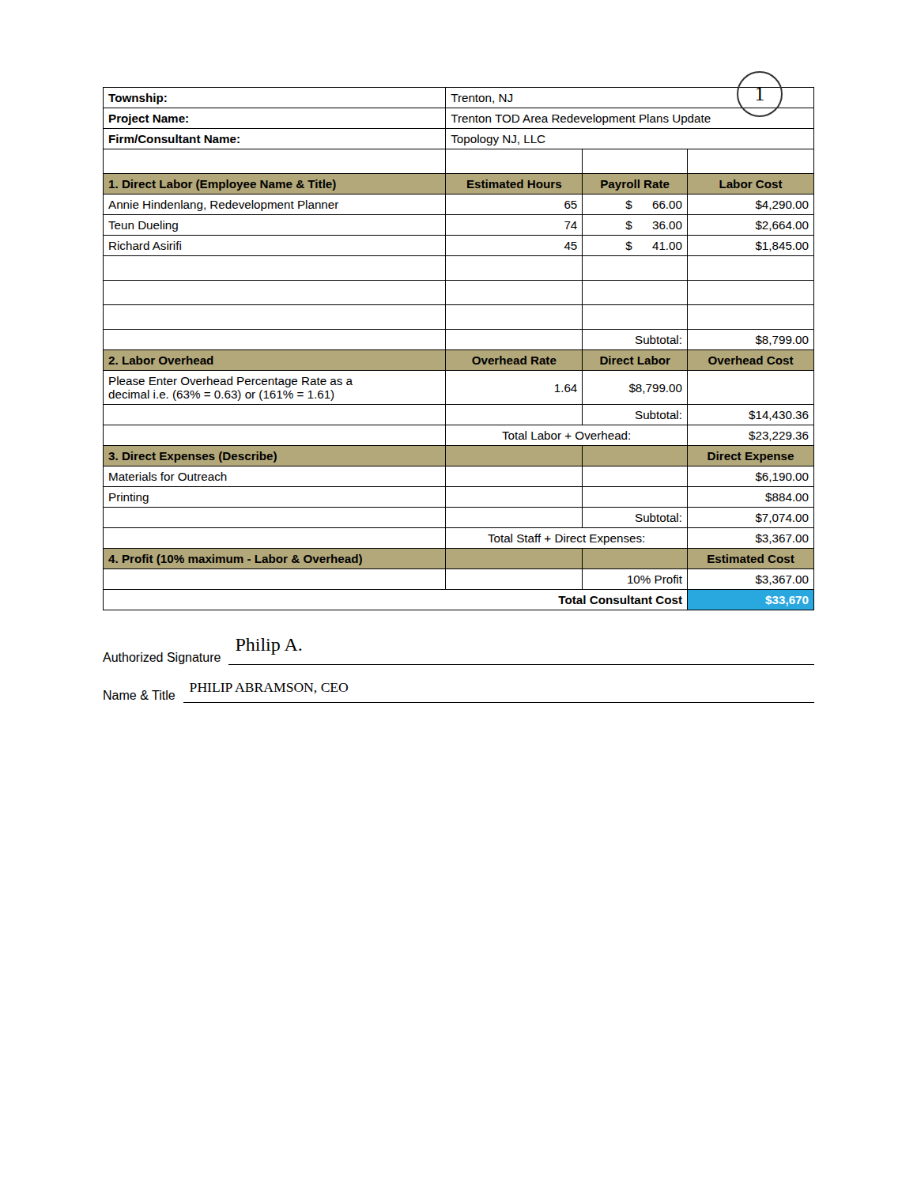1
Consultant Cost Proposal
| Township: | Trenton, NJ |
| Project Name: | Trenton TOD Area Redevelopment Plans Update |
| Firm/Consultant Name: | Topology NJ, LLC |
| 1. Direct Labor (Employee Name & Title) | Estimated Hours | Payroll Rate | Labor Cost |
| Annie Hindenlang, Redevelopment Planner | 65 | $ 66.00 | $4,290.00 |
| Teun Dueling | 74 | $ 36.00 | $2,664.00 |
| Richard Asirifi | 45 | $ 41.00 | $1,845.00 |
| | | Subtotal: | $8,799.00 |
| 2. Labor Overhead | Overhead Rate | Direct Labor | Overhead Cost |
| Please Enter Overhead Percentage Rate as a decimal i.e. (63% = 0.63) or (161% = 1.61) | 1.64 | $8,799.00 | |
| | | Subtotal: | $14,430.36 |
| | Total Labor + Overhead: | $23,229.36 |
| 3. Direct Expenses (Describe) | | | Direct Expense |
| Materials for Outreach | | | $6,190.00 |
| Printing | | | $884.00 |
| | | Subtotal: | $7,074.00 |
| | Total Staff + Direct Expenses: | $3,367.00 |
| 4. Profit (10% maximum - Labor & Overhead) | | | Estimated Cost |
| | | 10% Profit | $3,367.00 |
| Total Consultant Cost | $33,670 |
Authorized Signature Philip A.
Name & Title PHILIP ABRAMSON, CEO